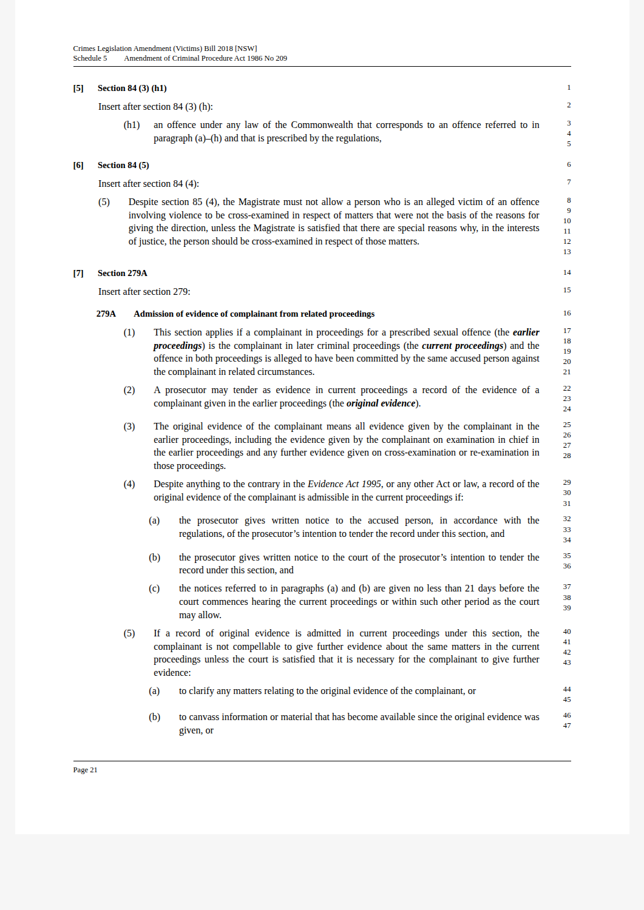Crimes Legislation Amendment (Victims) Bill 2018 [NSW] Schedule 5 Amendment of Criminal Procedure Act 1986 No 209
[5] Section 84 (3) (h1)
1
Insert after section 84 (3) (h):
2
(h1) an offence under any law of the Commonwealth that corresponds to an offence referred to in paragraph (a)–(h) and that is prescribed by the regulations,
345
[6] Section 84 (5)
6
Insert after section 84 (4):
7
(5) Despite section 85 (4), the Magistrate must not allow a person who is an alleged victim of an offence involving violence to be cross-examined in respect of matters that were not the basis of the reasons for giving the direction, unless the Magistrate is satisfied that there are special reasons why, in the interests of justice, the person should be cross-examined in respect of those matters.
8910111213
[7] Section 279A
14
Insert after section 279:
15
279AAdmission of evidence of complainant from related proceedings
16
(1) This section applies if a complainant in proceedings for a prescribed sexual offence (the earlier proceedings) is the complainant in later criminal proceedings (the current proceedings) and the offence in both proceedings is alleged to have been committed by the same accused person against the complainant in related circumstances.
1718192021
(2) A prosecutor may tender as evidence in current proceedings a record of the evidence of a complainant given in the earlier proceedings (the original evidence).
222324
(3) The original evidence of the complainant means all evidence given by the complainant in the earlier proceedings, including the evidence given by the complainant on examination in chief in the earlier proceedings and any further evidence given on cross-examination or re-examination in those proceedings.
25262728
(4) Despite anything to the contrary in the Evidence Act 1995, or any other Act or law, a record of the original evidence of the complainant is admissible in the current proceedings if:
293031
(a) the prosecutor gives written notice to the accused person, in accordance with the regulations, of the prosecutor’s intention to tender the record under this section, and
323334
(b) the prosecutor gives written notice to the court of the prosecutor’s intention to tender the record under this section, and
3536
(c) the notices referred to in paragraphs (a) and (b) are given no less than 21 days before the court commences hearing the current proceedings or within such other period as the court may allow.
373839
(5) If a record of original evidence is admitted in current proceedings under this section, the complainant is not compellable to give further evidence about the same matters in the current proceedings unless the court is satisfied that it is necessary for the complainant to give further evidence:
40414243
(a) to clarify any matters relating to the original evidence of the complainant, or
4445
(b) to canvass information or material that has become available since the original evidence was given, or
4647
Page 21